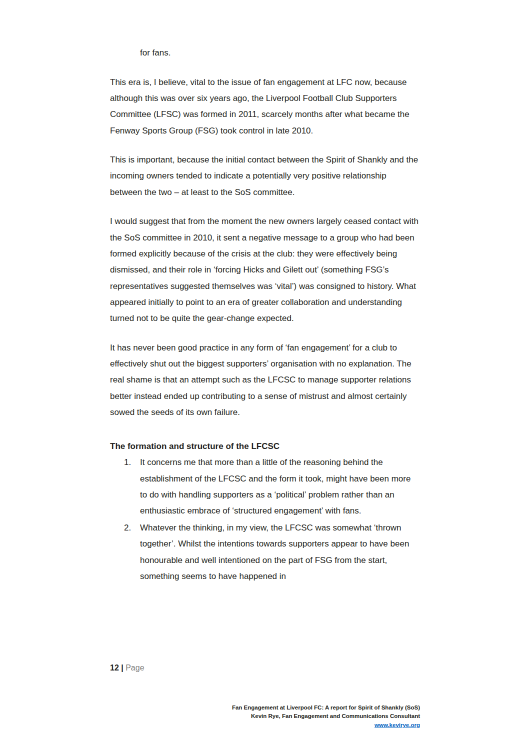for fans.
This era is, I believe, vital to the issue of fan engagement at LFC now, because although this was over six years ago, the Liverpool Football Club Supporters Committee (LFSC) was formed in 2011, scarcely months after what became the Fenway Sports Group (FSG) took control in late 2010.
This is important, because the initial contact between the Spirit of Shankly and the incoming owners tended to indicate a potentially very positive relationship between the two – at least to the SoS committee.
I would suggest that from the moment the new owners largely ceased contact with the SoS committee in 2010, it sent a negative message to a group who had been formed explicitly because of the crisis at the club: they were effectively being dismissed, and their role in ‘forcing Hicks and Gilett out’ (something FSG’s representatives suggested themselves was ‘vital’) was consigned to history. What appeared initially to point to an era of greater collaboration and understanding turned not to be quite the gear-change expected.
It has never been good practice in any form of ‘fan engagement’ for a club to effectively shut out the biggest supporters’ organisation with no explanation. The real shame is that an attempt such as the LFCSC to manage supporter relations better instead ended up contributing to a sense of mistrust and almost certainly sowed the seeds of its own failure.
The formation and structure of the LFCSC
It concerns me that more than a little of the reasoning behind the establishment of the LFCSC and the form it took, might have been more to do with handling supporters as a ‘political’ problem rather than an enthusiastic embrace of ‘structured engagement’ with fans.
Whatever the thinking, in my view, the LFCSC was somewhat ‘thrown together’. Whilst the intentions towards supporters appear to have been honourable and well intentioned on the part of FSG from the start, something seems to have happened in
12 | Page
Fan Engagement at Liverpool FC: A report for Spirit of Shankly (SoS)
Kevin Rye, Fan Engagement and Communications Consultant
www.kevirye.org